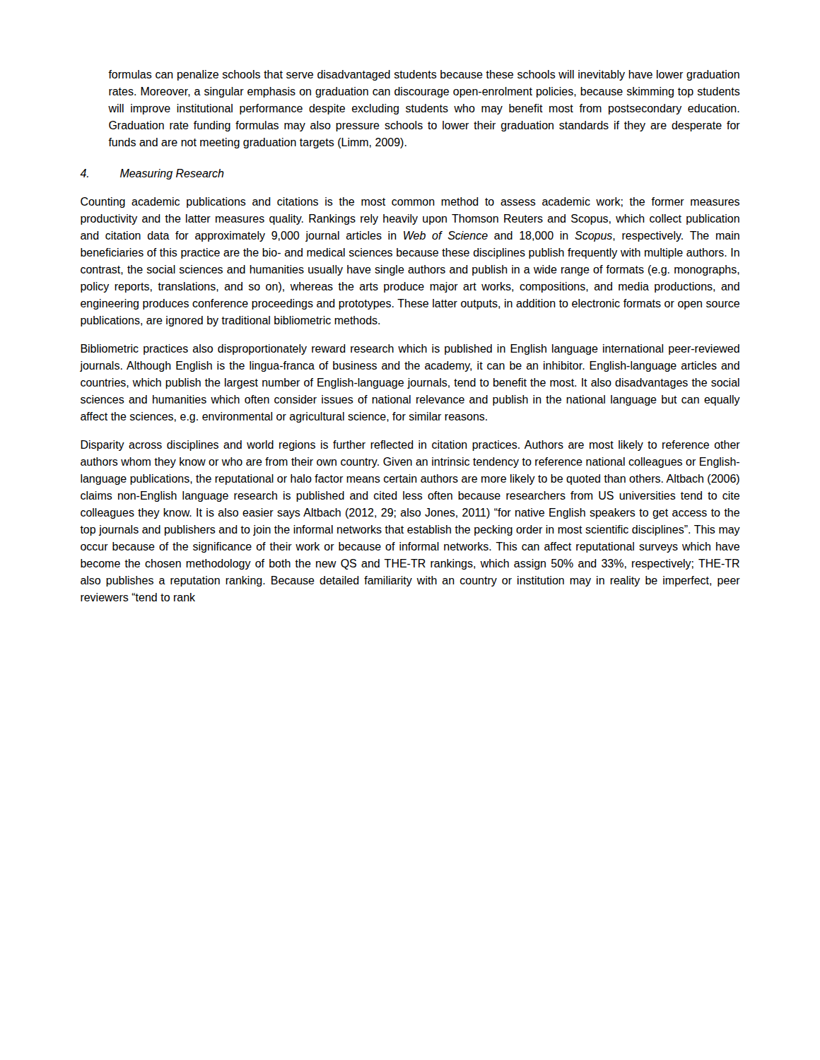formulas can penalize schools that serve disadvantaged students because these schools will inevitably have lower graduation rates. Moreover, a singular emphasis on graduation can discourage open-enrolment policies, because skimming top students will improve institutional performance despite excluding students who may benefit most from postsecondary education. Graduation rate funding formulas may also pressure schools to lower their graduation standards if they are desperate for funds and are not meeting graduation targets (Limm, 2009).
4. Measuring Research
Counting academic publications and citations is the most common method to assess academic work; the former measures productivity and the latter measures quality. Rankings rely heavily upon Thomson Reuters and Scopus, which collect publication and citation data for approximately 9,000 journal articles in Web of Science and 18,000 in Scopus, respectively. The main beneficiaries of this practice are the bio- and medical sciences because these disciplines publish frequently with multiple authors. In contrast, the social sciences and humanities usually have single authors and publish in a wide range of formats (e.g. monographs, policy reports, translations, and so on), whereas the arts produce major art works, compositions, and media productions, and engineering produces conference proceedings and prototypes. These latter outputs, in addition to electronic formats or open source publications, are ignored by traditional bibliometric methods.
Bibliometric practices also disproportionately reward research which is published in English language international peer-reviewed journals. Although English is the lingua-franca of business and the academy, it can be an inhibitor. English-language articles and countries, which publish the largest number of English-language journals, tend to benefit the most. It also disadvantages the social sciences and humanities which often consider issues of national relevance and publish in the national language but can equally affect the sciences, e.g. environmental or agricultural science, for similar reasons.
Disparity across disciplines and world regions is further reflected in citation practices. Authors are most likely to reference other authors whom they know or who are from their own country. Given an intrinsic tendency to reference national colleagues or English-language publications, the reputational or halo factor means certain authors are more likely to be quoted than others. Altbach (2006) claims non-English language research is published and cited less often because researchers from US universities tend to cite colleagues they know. It is also easier says Altbach (2012, 29; also Jones, 2011) “for native English speakers to get access to the top journals and publishers and to join the informal networks that establish the pecking order in most scientific disciplines”. This may occur because of the significance of their work or because of informal networks. This can affect reputational surveys which have become the chosen methodology of both the new QS and THE-TR rankings, which assign 50% and 33%, respectively; THE-TR also publishes a reputation ranking. Because detailed familiarity with an country or institution may in reality be imperfect, peer reviewers “tend to rank